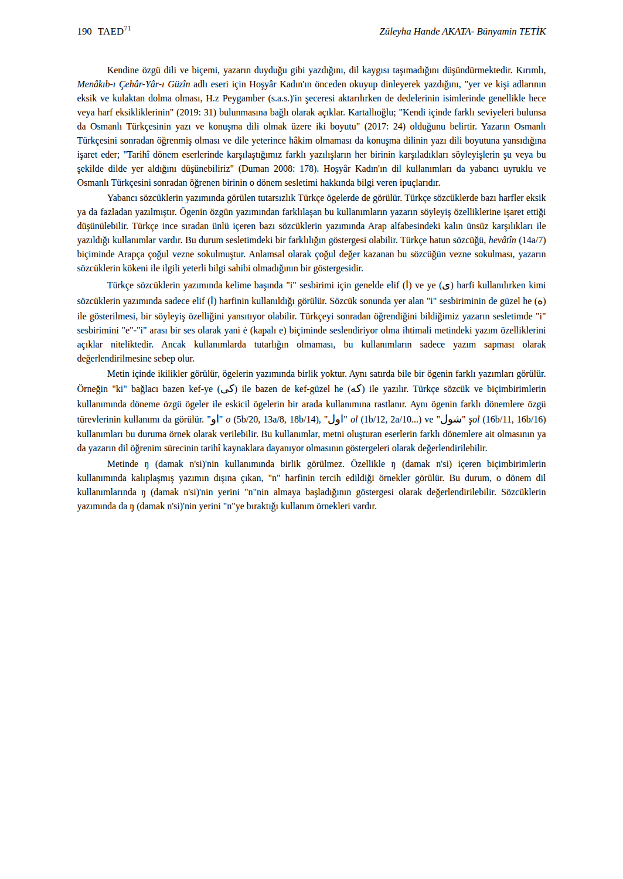190 TAED71
Züleyha Hande AKATA- Bünyamin TETİK
Kendine özgü dili ve biçemi, yazarın duyduğu gibi yazdığını, dil kaygısı taşımadığını düşündürmektedir. Kırımlı, Menâkıb-ı Çehâr-Yâr-ı Güzîn adlı eseri için Hoşyâr Kadın'ın önceden okuyup dinleyerek yazdığını, "yer ve kişi adlarının eksik ve kulaktan dolma olması, H.z Peygamber (s.a.s.)'in şeceresi aktarılırken de dedelerinin isimlerinde genellikle hece veya harf eksikliklerinin" (2019: 31) bulunmasına bağlı olarak açıklar. Kartallıoğlu; "Kendi içinde farklı seviyeleri bulunsa da Osmanlı Türkçesinin yazı ve konuşma dili olmak üzere iki boyutu" (2017: 24) olduğunu belirtir. Yazarın Osmanlı Türkçesini sonradan öğrenmiş olması ve dile yeterince hâkim olmaması da konuşma dilinin yazı dili boyutuna yansıdığına işaret eder; "Tarihî dönem eserlerinde karşılaştığımız farklı yazılışların her birinin karşıladıkları söyleyişlerin şu veya bu şekilde dilde yer aldığını düşünebiliriz" (Duman 2008: 178). Hoşyâr Kadın'ın dil kullanımları da yabancı uyruklu ve Osmanlı Türkçesini sonradan öğrenen birinin o dönem sesletimi hakkında bilgi veren ipuçlarıdır.
Yabancı sözcüklerin yazımında görülen tutarsızlık Türkçe ögelerde de görülür. Türkçe sözcüklerde bazı harfler eksik ya da fazladan yazılmıştır. Ögenin özgün yazımından farklılaşan bu kullanımların yazarın söyleyiş özelliklerine işaret ettiği düşünülebilir. Türkçe ince sıradan ünlü içeren bazı sözcüklerin yazımında Arap alfabesindeki kalın ünsüz karşılıkları ile yazıldığı kullanımlar vardır. Bu durum sesletimdeki bir farklılığın göstergesi olabilir. Türkçe hatun sözcüğü, hevâtîn (14a/7) biçiminde Arapça çoğul vezne sokulmuştur. Anlamsal olarak çoğul değer kazanan bu sözcüğün vezne sokulması, yazarın sözcüklerin kökeni ile ilgili yeterli bilgi sahibi olmadığının bir göstergesidir.
Türkçe sözcüklerin yazımında kelime başında "i" sesbirimi için genelde elif (ا) ve ye (ی) harfi kullanılırken kimi sözcüklerin yazımında sadece elif (ا) harfinin kullanıldığı görülür. Sözcük sonunda yer alan "i" sesbiriminin de güzel he (ه) ile gösterilmesi, bir söyleyiş özelliğini yansıtıyor olabilir. Türkçeyi sonradan öğrendiğini bildiğimiz yazarın sesletimde "i" sesbirimini "e"-"i" arası bir ses olarak yani ė (kapalı e) biçiminde seslendiriyor olma ihtimali metindeki yazım özelliklerini açıklar niteliktedir. Ancak kullanımlarda tutarlığın olmaması, bu kullanımların sadece yazım sapması olarak değerlendirilmesine sebep olur.
Metin içinde ikilikler görülür, ögelerin yazımında birlik yoktur. Aynı satırda bile bir ögenin farklı yazımları görülür. Örneğin "ki" bağlacı bazen kef-ye (کی) ile bazen de kef-güzel he (که) ile yazılır. Türkçe sözcük ve biçimbirimlerin kullanımında döneme özgü ögeler ile eskicil ögelerin bir arada kullanımına rastlanır. Aynı ögenin farklı dönemlere özgü türevlerinin kullanımı da görülür. "او" o (5b/20, 13a/8, 18b/14), "اول" ol (1b/12, 2a/10...) ve "شول" şol (16b/11, 16b/16) kullanımları bu duruma örnek olarak verilebilir. Bu kullanımlar, metni oluşturan eserlerin farklı dönemlere ait olmasının ya da yazarın dil öğrenim sürecinin tarihî kaynaklara dayanıyor olmasının göstergeleri olarak değerlendirilebilir.
Metinde ŋ (damak n'si)'nin kullanımında birlik görülmez. Özellikle ŋ (damak n'si) içeren biçimbirimlerin kullanımında kalıplaşmış yazımın dışına çıkan, "n" harfinin tercih edildiği örnekler görülür. Bu durum, o dönem dil kullanımlarında ŋ (damak n'si)'nin yerini "n"nin almaya başladığının göstergesi olarak değerlendirilebilir. Sözcüklerin yazımında da ŋ (damak n'si)'nin yerini "n"ye bıraktığı kullanım örnekleri vardır.